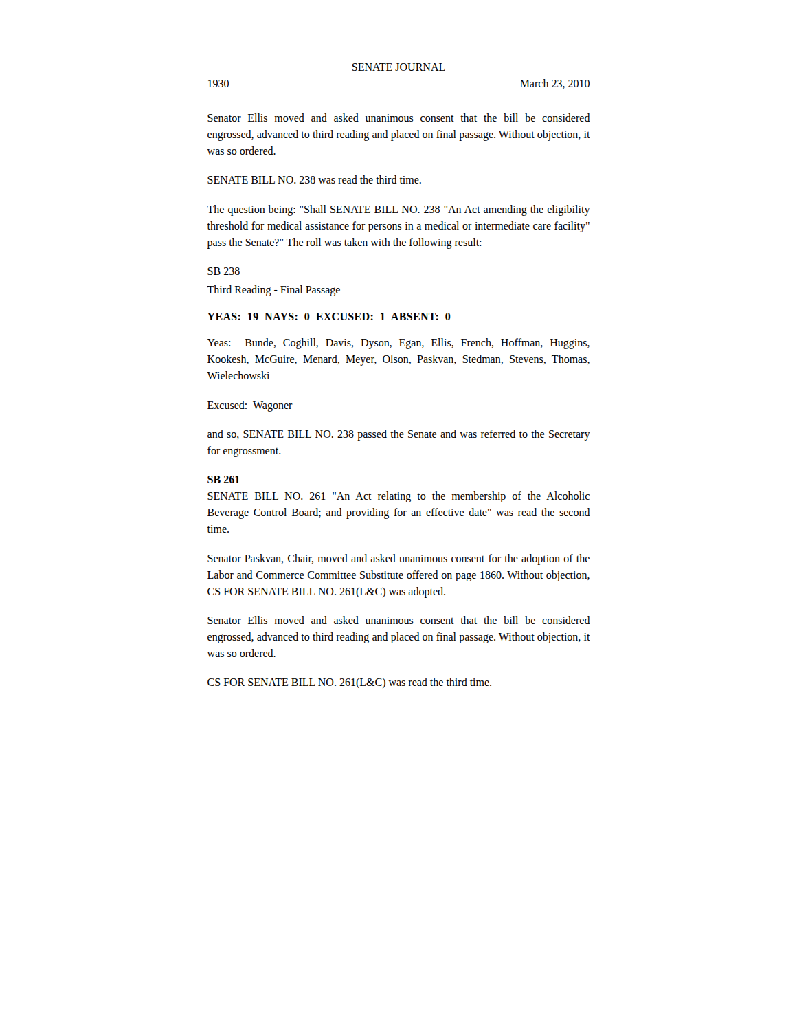SENATE JOURNAL
1930 March 23, 2010
Senator Ellis moved and asked unanimous consent that the bill be considered engrossed, advanced to third reading and placed on final passage. Without objection, it was so ordered.
SENATE BILL NO. 238 was read the third time.
The question being: "Shall SENATE BILL NO. 238 "An Act amending the eligibility threshold for medical assistance for persons in a medical or intermediate care facility" pass the Senate?" The roll was taken with the following result:
SB 238
Third Reading - Final Passage
YEAS: 19 NAYS: 0 EXCUSED: 1 ABSENT: 0
Yeas: Bunde, Coghill, Davis, Dyson, Egan, Ellis, French, Hoffman, Huggins, Kookesh, McGuire, Menard, Meyer, Olson, Paskvan, Stedman, Stevens, Thomas, Wielechowski
Excused: Wagoner
and so, SENATE BILL NO. 238 passed the Senate and was referred to the Secretary for engrossment.
SB 261
SENATE BILL NO. 261 "An Act relating to the membership of the Alcoholic Beverage Control Board; and providing for an effective date" was read the second time.
Senator Paskvan, Chair, moved and asked unanimous consent for the adoption of the Labor and Commerce Committee Substitute offered on page 1860. Without objection, CS FOR SENATE BILL NO. 261(L&C) was adopted.
Senator Ellis moved and asked unanimous consent that the bill be considered engrossed, advanced to third reading and placed on final passage. Without objection, it was so ordered.
CS FOR SENATE BILL NO. 261(L&C) was read the third time.